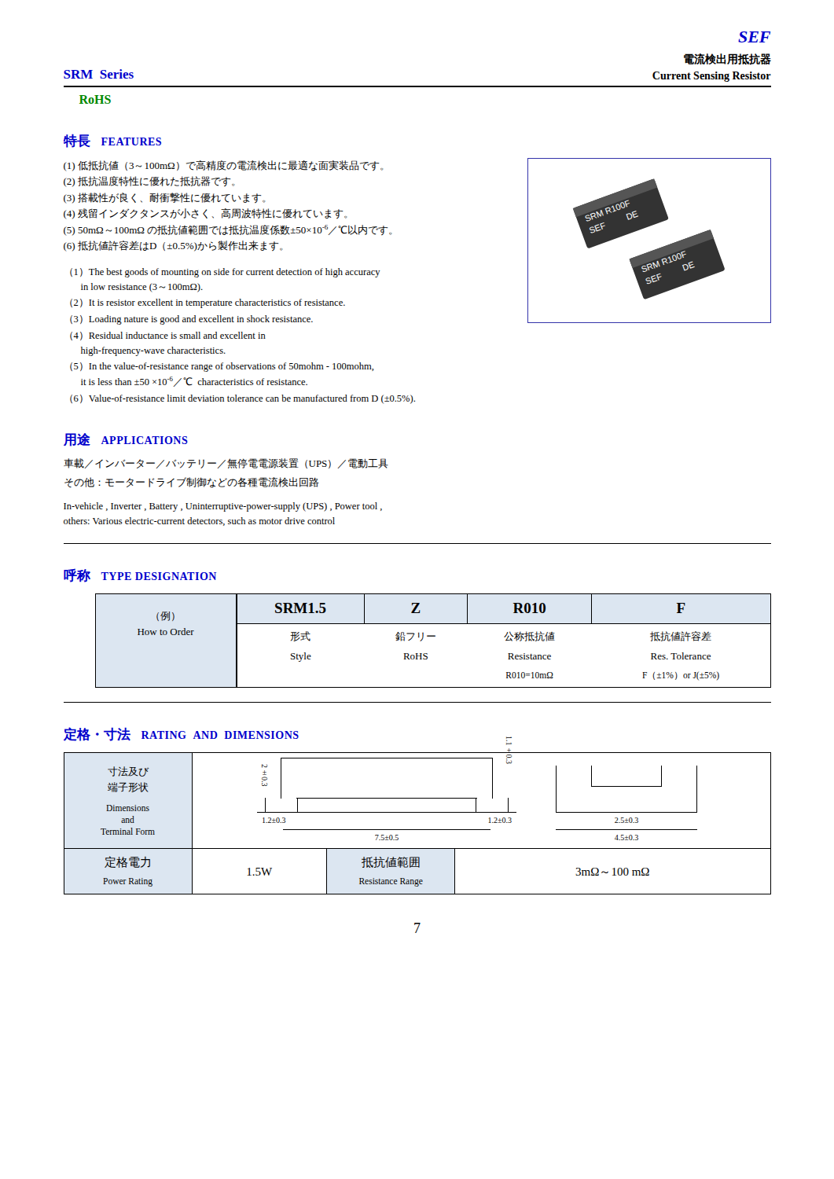SEF
SRM Series
電流検出用抵抗器 Current Sensing Resistor
RoHS
特長 FEATURES
(1) 低抵抗値（3～100mΩ）で高精度の電流検出に最適な面実装品です。
(2) 抵抗温度特性に優れた抵抗器です。
(3) 搭載性が良く、耐衝撃性に優れています。
(4) 残留インダクタンスが小さく、高周波特性に優れています。
(5) 50mΩ～100mΩ の抵抗値範囲では抵抗温度係数±50×10-6／℃以内です。
(6) 抵抗値許容差はD（±0.5%)から製作出来ます。
（1）The best goods of mounting on side for current detection of high accuracy in low resistance (3～100mΩ).
（2）It is resistor excellent in temperature characteristics of resistance.
（3）Loading nature is good and excellent in shock resistance.
（4）Residual inductance is small and excellent in high-frequency-wave characteristics.
（5）In the value-of-resistance range of observations of 50mohm - 100mohm, it is less than ±50 ×10-6／℃ characteristics of resistance.
（6）Value-of-resistance limit deviation tolerance can be manufactured from D (±0.5%).
用途 APPLICATIONS
車載／インバーター／バッテリー／無停電電源装置（UPS）／電動工具
その他：モータードライブ制御などの各種電流検出回路
In-vehicle , Inverter , Battery , Uninterruptive-power-supply (UPS) , Power tool ,
others: Various electric-current detectors, such as motor drive control
呼称 TYPE DESIGNATION
（例）
How to Order
| SRM1.5 | Z | R010 | F |
| 形式 | 鉛フリー | 公称抵抗値 | 抵抗値許容差 |
| Style | RoHS | Resistance | Res. Tolerance |
| | | R010=10mΩ | F（±1%）or J(±5%) |
定格・寸法 RATING AND DIMENSIONS
| 寸法及び 端子形状 Dimensions and Terminal Form | 2±0.3 1.1±0.3 1.2±0.3 1.2±0.3 7.5±0.5 · · · · · · 2.5±0.3 4.5±0.3 |
| 定格電力 Power Rating | 1.5W | 抵抗値範囲 Resistance Range | 3mΩ～100 mΩ |
7